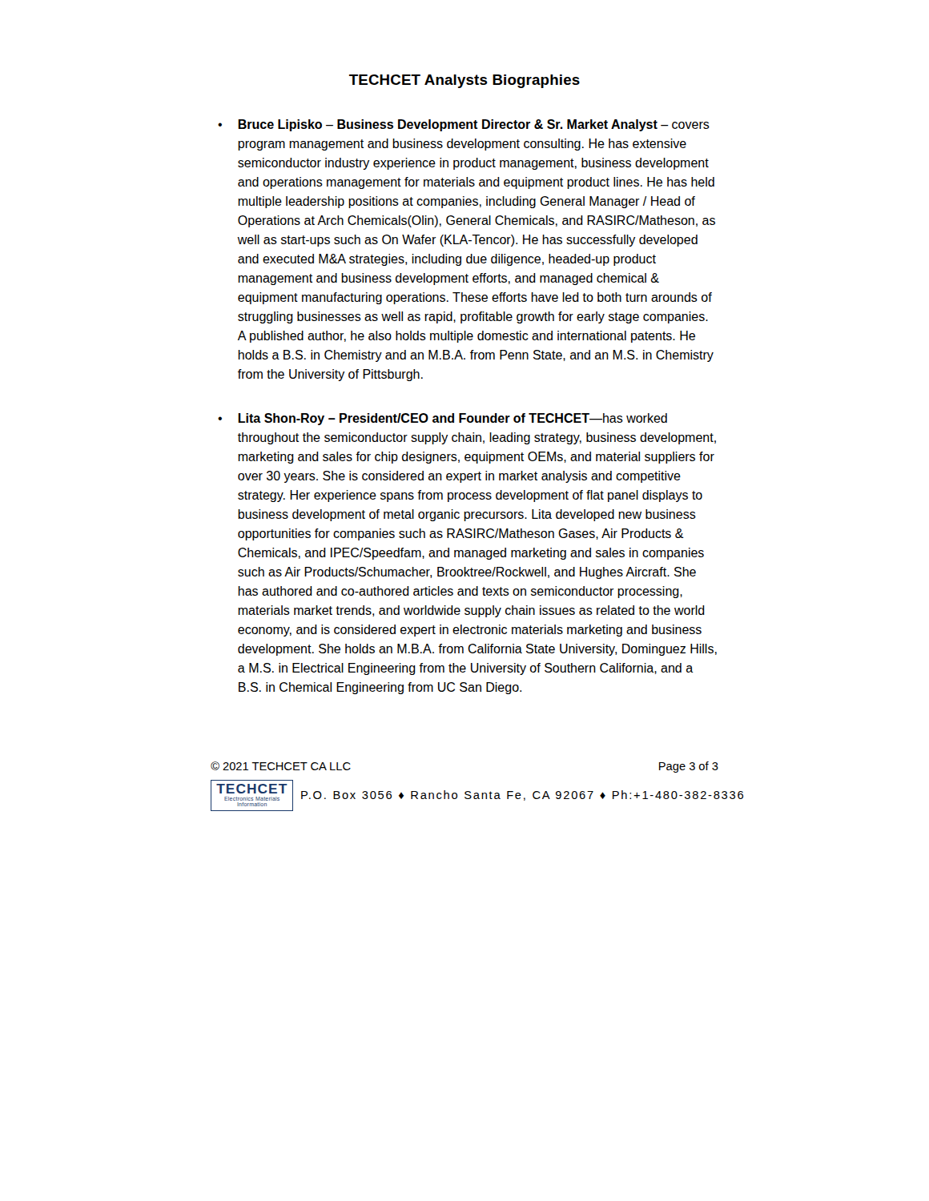TECHCET Analysts Biographies
Bruce Lipisko – Business Development Director & Sr. Market Analyst – covers program management and business development consulting. He has extensive semiconductor industry experience in product management, business development and operations management for materials and equipment product lines. He has held multiple leadership positions at companies, including General Manager / Head of Operations at Arch Chemicals(Olin), General Chemicals, and RASIRC/Matheson, as well as start-ups such as On Wafer (KLA-Tencor). He has successfully developed and executed M&A strategies, including due diligence, headed-up product management and business development efforts, and managed chemical & equipment manufacturing operations. These efforts have led to both turn arounds of struggling businesses as well as rapid, profitable growth for early stage companies. A published author, he also holds multiple domestic and international patents. He holds a B.S. in Chemistry and an M.B.A. from Penn State, and an M.S. in Chemistry from the University of Pittsburgh.
Lita Shon-Roy – President/CEO and Founder of TECHCET—has worked throughout the semiconductor supply chain, leading strategy, business development, marketing and sales for chip designers, equipment OEMs, and material suppliers for over 30 years. She is considered an expert in market analysis and competitive strategy. Her experience spans from process development of flat panel displays to business development of metal organic precursors. Lita developed new business opportunities for companies such as RASIRC/Matheson Gases, Air Products & Chemicals, and IPEC/Speedfam, and managed marketing and sales in companies such as Air Products/Schumacher, Brooktree/Rockwell, and Hughes Aircraft. She has authored and co-authored articles and texts on semiconductor processing, materials market trends, and worldwide supply chain issues as related to the world economy, and is considered expert in electronic materials marketing and business development. She holds an M.B.A. from California State University, Dominguez Hills, a M.S. in Electrical Engineering from the University of Southern California, and a B.S. in Chemical Engineering from UC San Diego.
© 2021 TECHCET CA LLC Page 3 of 3
TECHCET Electronics Materials Information P.O. Box 3056 ♦ Rancho Santa Fe, CA 92067 ♦ Ph:+1-480-382-8336